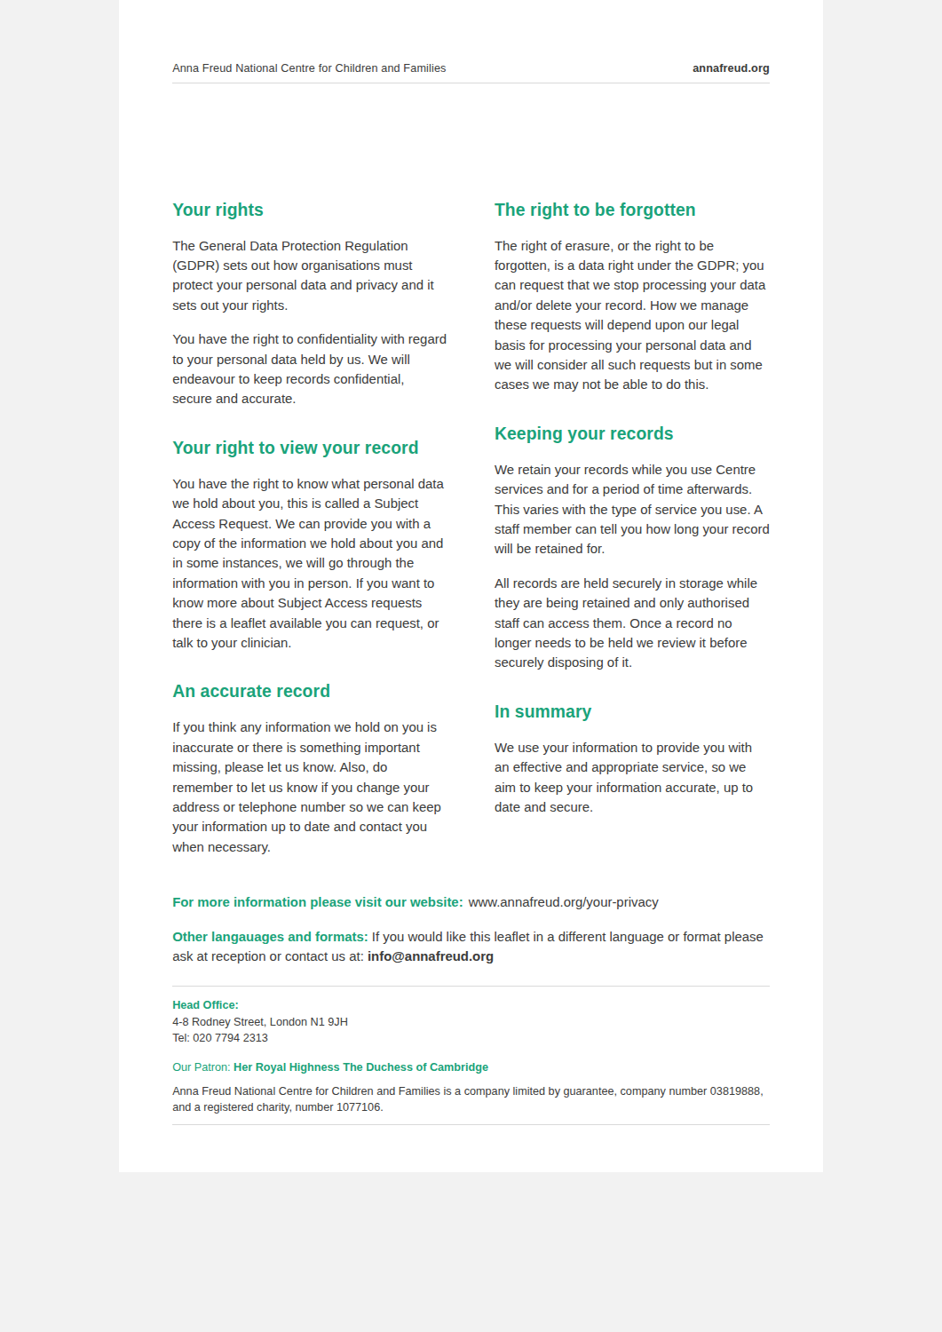Anna Freud National Centre for Children and Families annafreud.org
Your rights
The General Data Protection Regulation (GDPR) sets out how organisations must protect your personal data and privacy and it sets out your rights.
You have the right to confidentiality with regard to your personal data held by us. We will endeavour to keep records confidential, secure and accurate.
Your right to view your record
You have the right to know what personal data we hold about you, this is called a Subject Access Request. We can provide you with a copy of the information we hold about you and in some instances, we will go through the information with you in person. If you want to know more about Subject Access requests there is a leaflet available you can request, or talk to your clinician.
An accurate record
If you think any information we hold on you is inaccurate or there is something important missing, please let us know. Also, do remember to let us know if you change your address or telephone number so we can keep your information up to date and contact you when necessary.
The right to be forgotten
The right of erasure, or the right to be forgotten, is a data right under the GDPR; you can request that we stop processing your data and/or delete your record. How we manage these requests will depend upon our legal basis for processing your personal data and we will consider all such requests but in some cases we may not be able to do this.
Keeping your records
We retain your records while you use Centre services and for a period of time afterwards. This varies with the type of service you use. A staff member can tell you how long your record will be retained for.
All records are held securely in storage while they are being retained and only authorised staff can access them. Once a record no longer needs to be held we review it before securely disposing of it.
In summary
We use your information to provide you with an effective and appropriate service, so we aim to keep your information accurate, up to date and secure.
For more information please visit our website: www.annafreud.org/your-privacy
Other langauages and formats: If you would like this leaflet in a different language or format please ask at reception or contact us at: info@annafreud.org
Head Office:
4-8 Rodney Street, London N1 9JH
Tel: 020 7794 2313
Our Patron: Her Royal Highness The Duchess of Cambridge
Anna Freud National Centre for Children and Families is a company limited by guarantee, company number 03819888, and a registered charity, number 1077106.